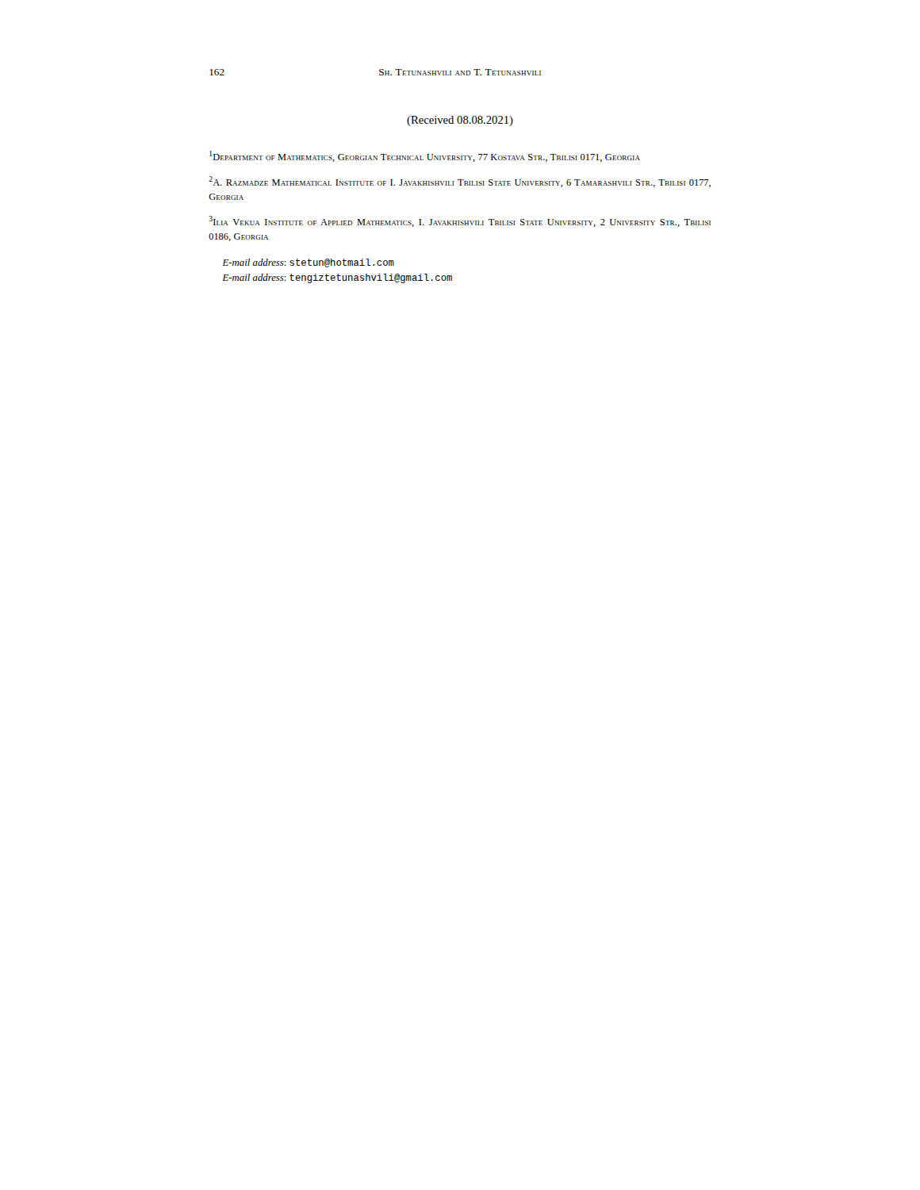162 Sh. Tetunashvili and T. Tetunashvili
(Received 08.08.2021)
1Department of Mathematics, Georgian Technical University, 77 Kostava Str., Tbilisi 0171, Georgia
2A. Razmadze Mathematical Institute of I. Javakhishvili Tbilisi State University, 6 Tamarashvili Str., Tbilisi 0177, Georgia
3Ilia Vekua Institute of Applied Mathematics, I. Javakhishvili Tbilisi State University, 2 University Str., Tbilisi 0186, Georgia
E-mail address: stetun@hotmail.com
E-mail address: tengiztetunashvili@gmail.com